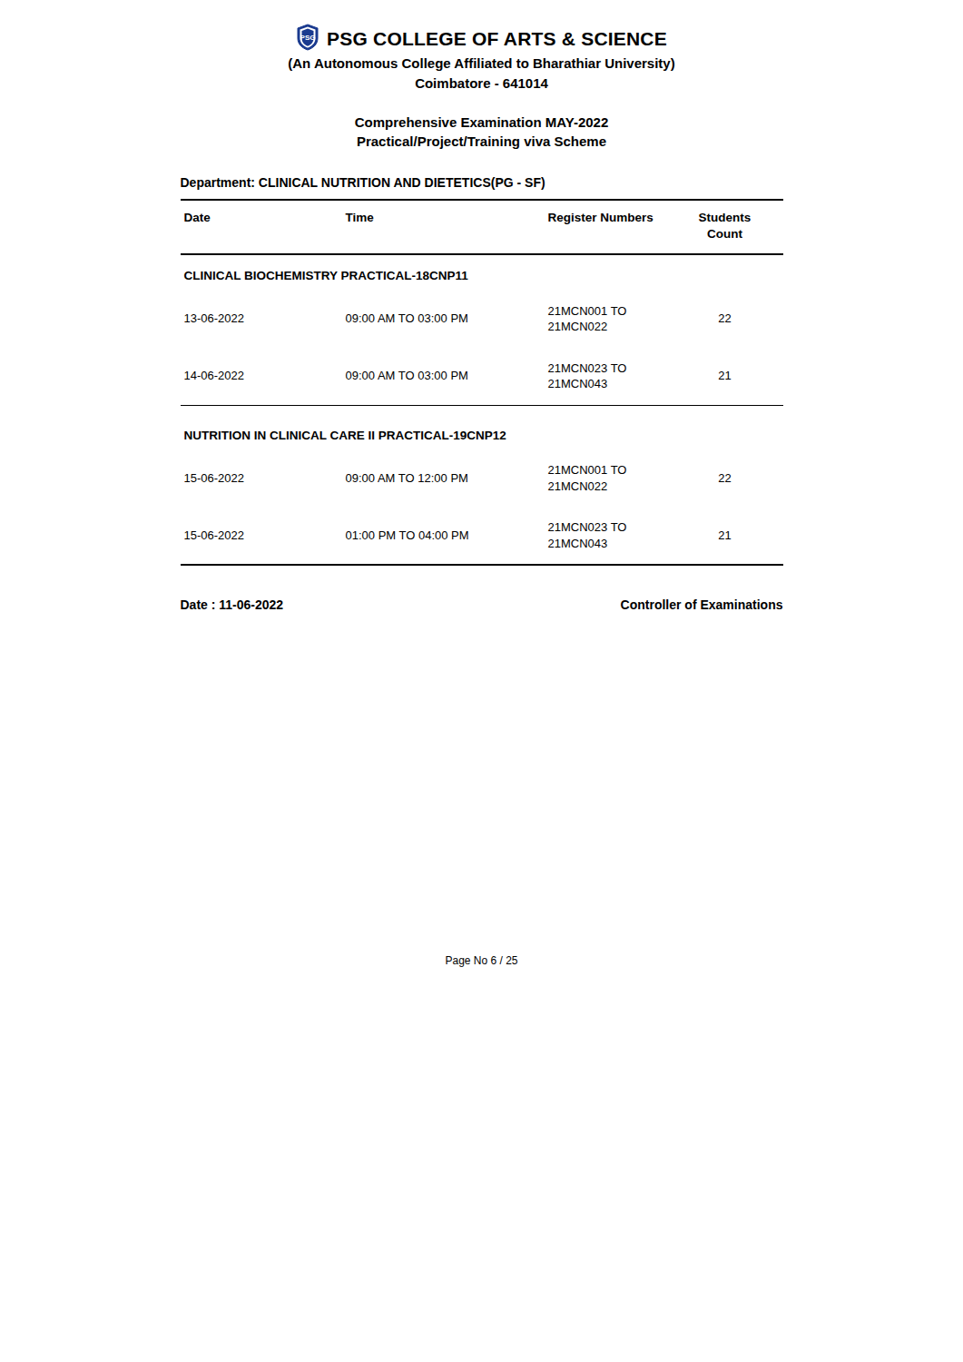PSG PSG COLLEGE OF ARTS & SCIENCE
(An Autonomous College Affiliated to Bharathiar University)
Coimbatore - 641014
Comprehensive Examination MAY-2022
Practical/Project/Training viva Scheme
Department: CLINICAL NUTRITION AND DIETETICS(PG - SF)
| Date | Time | Register Numbers | Students Count |
| --- | --- | --- | --- |
| CLINICAL BIOCHEMISTRY PRACTICAL-18CNP11 |
| 13-06-2022 | 09:00 AM TO 03:00 PM | 21MCN001 TO 21MCN022 | 22 |
| 14-06-2022 | 09:00 AM TO 03:00 PM | 21MCN023 TO 21MCN043 | 21 |
| NUTRITION IN CLINICAL CARE II PRACTICAL-19CNP12 |
| 15-06-2022 | 09:00 AM TO 12:00 PM | 21MCN001 TO 21MCN022 | 22 |
| 15-06-2022 | 01:00 PM TO 04:00 PM | 21MCN023 TO 21MCN043 | 21 |
Date : 11-06-2022
Controller of Examinations
Page No 6 / 25